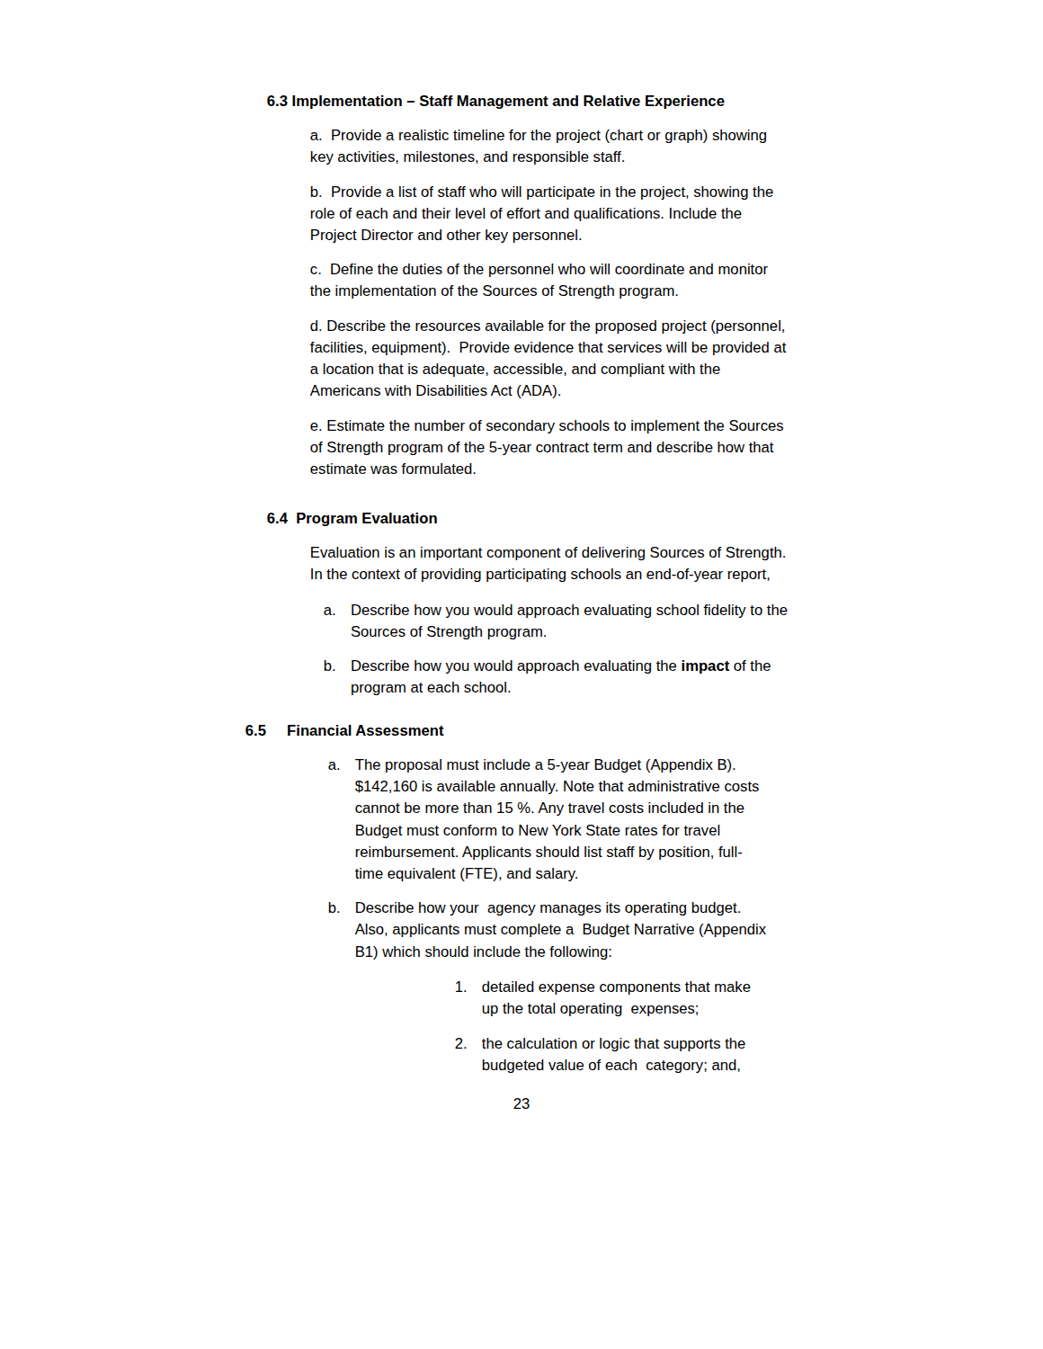6.3 Implementation – Staff Management and Relative Experience
a. Provide a realistic timeline for the project (chart or graph) showing key activities, milestones, and responsible staff.
b. Provide a list of staff who will participate in the project, showing the role of each and their level of effort and qualifications. Include the Project Director and other key personnel.
c. Define the duties of the personnel who will coordinate and monitor the implementation of the Sources of Strength program.
d. Describe the resources available for the proposed project (personnel, facilities, equipment). Provide evidence that services will be provided at a location that is adequate, accessible, and compliant with the Americans with Disabilities Act (ADA).
e. Estimate the number of secondary schools to implement the Sources of Strength program of the 5-year contract term and describe how that estimate was formulated.
6.4 Program Evaluation
Evaluation is an important component of delivering Sources of Strength. In the context of providing participating schools an end-of-year report,
Describe how you would approach evaluating school fidelity to the Sources of Strength program.
Describe how you would approach evaluating the impact of the program at each school.
6.5 Financial Assessment
The proposal must include a 5-year Budget (Appendix B). $142,160 is available annually. Note that administrative costs cannot be more than 15 %. Any travel costs included in the Budget must conform to New York State rates for travel reimbursement. Applicants should list staff by position, full-time equivalent (FTE), and salary.
Describe how your agency manages its operating budget. Also, applicants must complete a Budget Narrative (Appendix B1) which should include the following:
detailed expense components that make up the total operating expenses;
the calculation or logic that supports the budgeted value of each category; and,
23